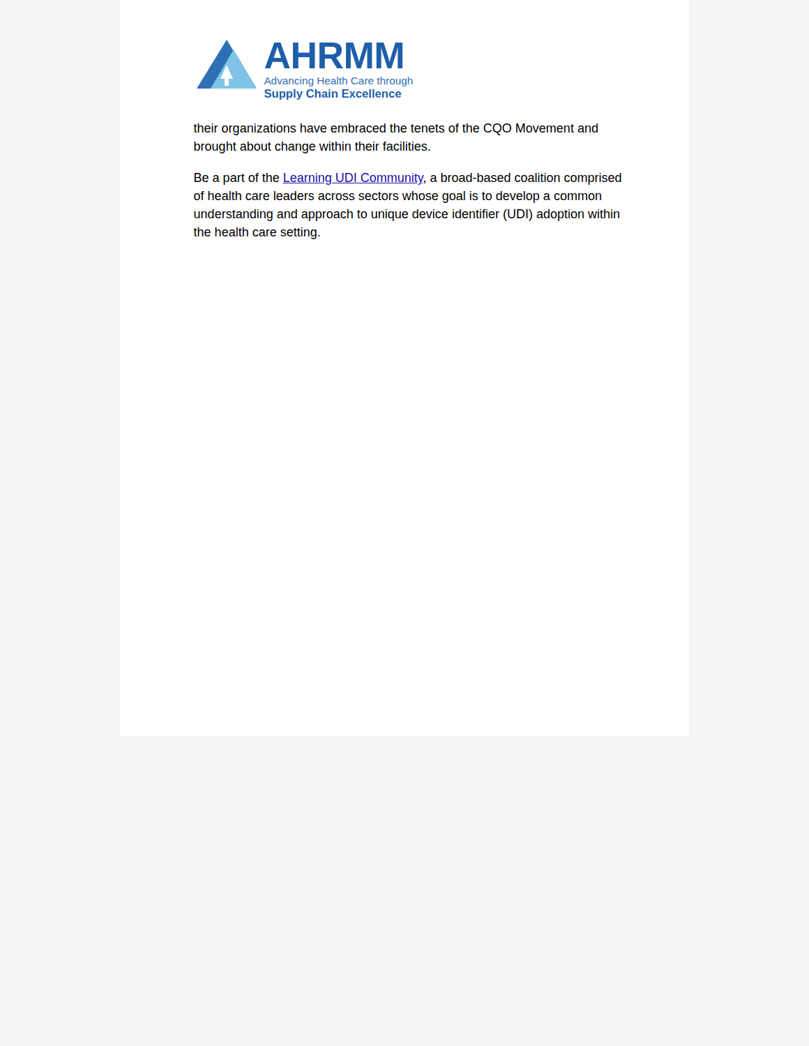AHRMM
Advancing Health Care through
Supply Chain Excellence
their organizations have embraced the tenets of the CQO Movement and brought about change within their facilities.
Be a part of the Learning UDI Community, a broad-based coalition comprised of health care leaders across sectors whose goal is to develop a common understanding and approach to unique device identifier (UDI) adoption within the health care setting.